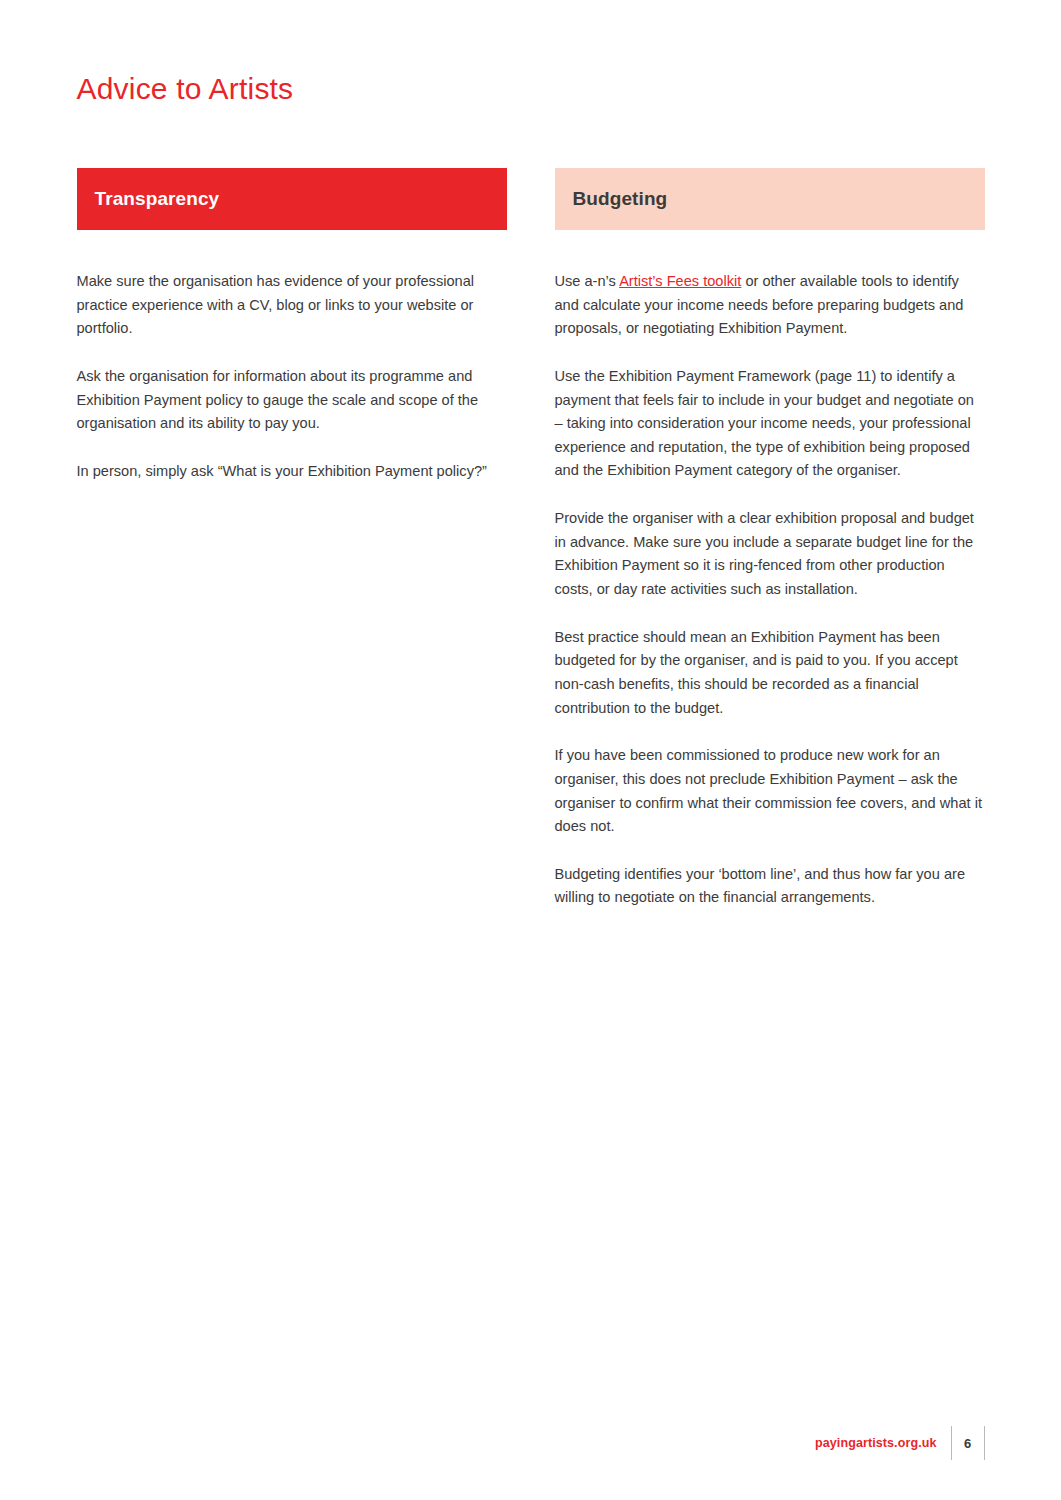Advice to Artists
Transparency
Make sure the organisation has evidence of your professional practice experience with a CV, blog or links to your website or portfolio.
Ask the organisation for information about its programme and Exhibition Payment policy to gauge the scale and scope of the organisation and its ability to pay you.
In person, simply ask “What is your Exhibition Payment policy?”
Budgeting
Use a-n’s Artist’s Fees toolkit or other available tools to identify and calculate your income needs before preparing budgets and proposals, or negotiating Exhibition Payment.
Use the Exhibition Payment Framework (page 11) to identify a payment that feels fair to include in your budget and negotiate on – taking into consideration your income needs, your professional experience and reputation, the type of exhibition being proposed and the Exhibition Payment category of the organiser.
Provide the organiser with a clear exhibition proposal and budget in advance. Make sure you include a separate budget line for the Exhibition Payment so it is ring-fenced from other production costs, or day rate activities such as installation.
Best practice should mean an Exhibition Payment has been budgeted for by the organiser, and is paid to you. If you accept non-cash benefits, this should be recorded as a financial contribution to the budget.
If you have been commissioned to produce new work for an organiser, this does not preclude Exhibition Payment – ask the organiser to confirm what their commission fee covers, and what it does not.
Budgeting identifies your ‘bottom line’, and thus how far you are willing to negotiate on the financial arrangements.
payingartists.org.uk 6